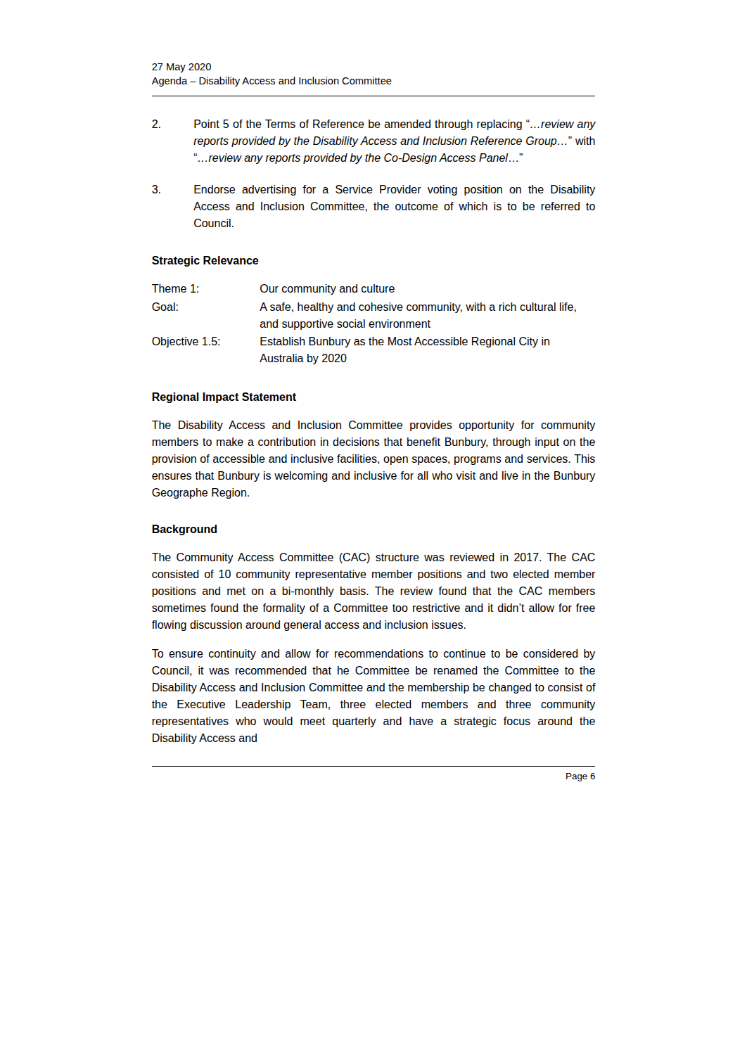27 May 2020
Agenda – Disability Access and Inclusion Committee
2. Point 5 of the Terms of Reference be amended through replacing “…review any reports provided by the Disability Access and Inclusion Reference Group…” with “…review any reports provided by the Co-Design Access Panel…”
3. Endorse advertising for a Service Provider voting position on the Disability Access and Inclusion Committee, the outcome of which is to be referred to Council.
Strategic Relevance
| Theme 1: | Our community and culture |
| Goal: | A safe, healthy and cohesive community, with a rich cultural life, and supportive social environment |
| Objective 1.5: | Establish Bunbury as the Most Accessible Regional City in Australia by 2020 |
Regional Impact Statement
The Disability Access and Inclusion Committee provides opportunity for community members to make a contribution in decisions that benefit Bunbury, through input on the provision of accessible and inclusive facilities, open spaces, programs and services. This ensures that Bunbury is welcoming and inclusive for all who visit and live in the Bunbury Geographe Region.
Background
The Community Access Committee (CAC) structure was reviewed in 2017. The CAC consisted of 10 community representative member positions and two elected member positions and met on a bi-monthly basis. The review found that the CAC members sometimes found the formality of a Committee too restrictive and it didn’t allow for free flowing discussion around general access and inclusion issues.
To ensure continuity and allow for recommendations to continue to be considered by Council, it was recommended that he Committee be renamed the Committee to the Disability Access and Inclusion Committee and the membership be changed to consist of the Executive Leadership Team, three elected members and three community representatives who would meet quarterly and have a strategic focus around the Disability Access and
Page 6